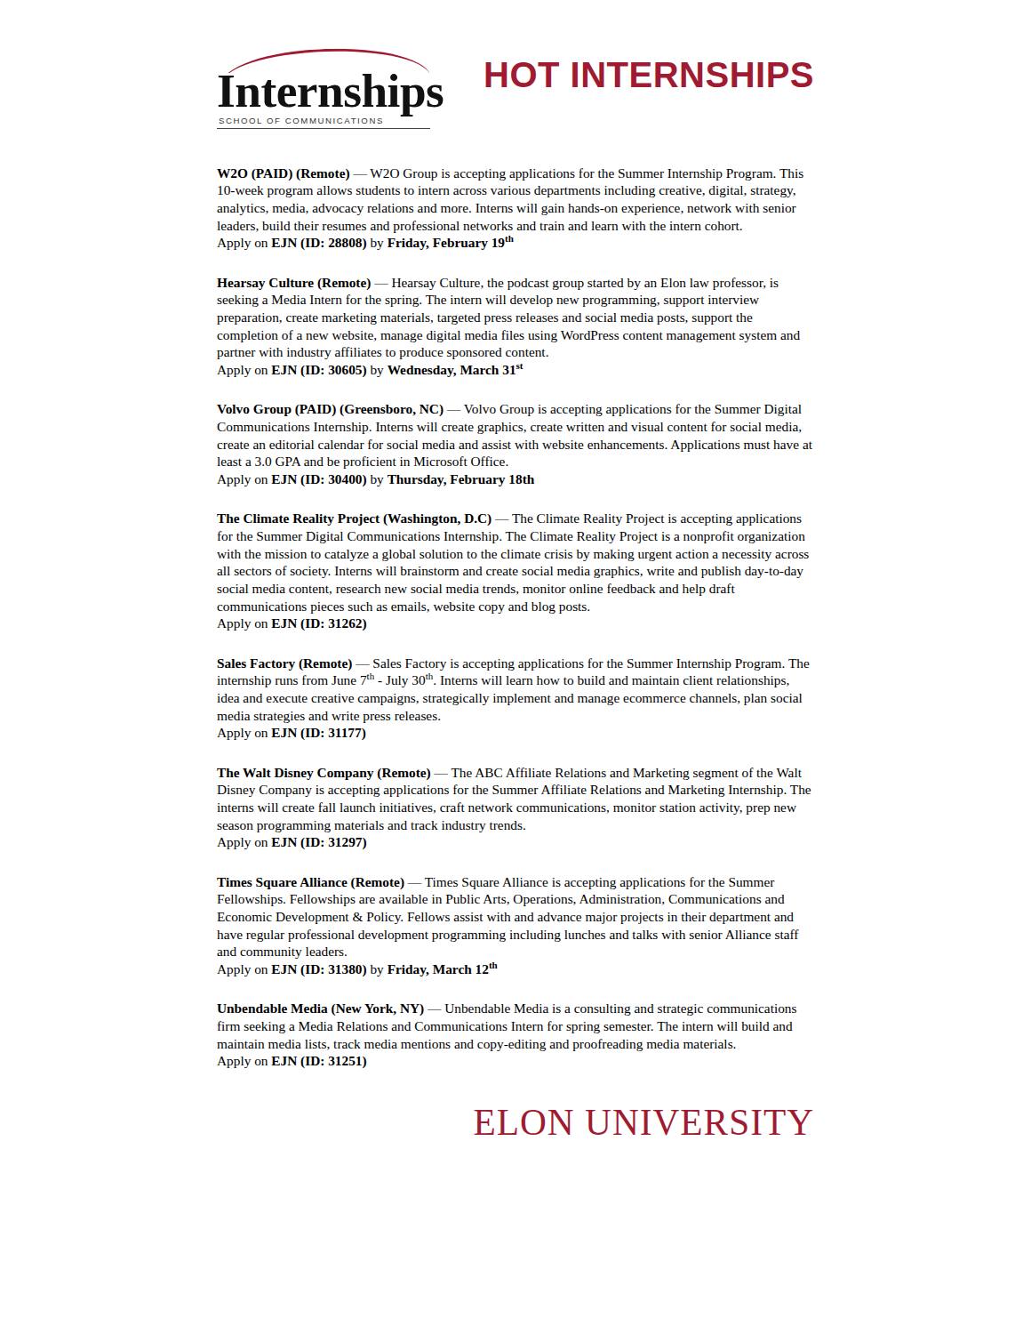Internships SCHOOL OF COMMUNICATIONS
HOT INTERNSHIPS
W2O (PAID) (Remote) — W2O Group is accepting applications for the Summer Internship Program. This 10-week program allows students to intern across various departments including creative, digital, strategy, analytics, media, advocacy relations and more. Interns will gain hands-on experience, network with senior leaders, build their resumes and professional networks and train and learn with the intern cohort.
Apply on EJN (ID: 28808) by Friday, February 19th
Hearsay Culture (Remote) — Hearsay Culture, the podcast group started by an Elon law professor, is seeking a Media Intern for the spring. The intern will develop new programming, support interview preparation, create marketing materials, targeted press releases and social media posts, support the completion of a new website, manage digital media files using WordPress content management system and partner with industry affiliates to produce sponsored content.
Apply on EJN (ID: 30605) by Wednesday, March 31st
Volvo Group (PAID) (Greensboro, NC) — Volvo Group is accepting applications for the Summer Digital Communications Internship. Interns will create graphics, create written and visual content for social media, create an editorial calendar for social media and assist with website enhancements. Applications must have at least a 3.0 GPA and be proficient in Microsoft Office.
Apply on EJN (ID: 30400) by Thursday, February 18th
The Climate Reality Project (Washington, D.C) — The Climate Reality Project is accepting applications for the Summer Digital Communications Internship. The Climate Reality Project is a nonprofit organization with the mission to catalyze a global solution to the climate crisis by making urgent action a necessity across all sectors of society. Interns will brainstorm and create social media graphics, write and publish day-to-day social media content, research new social media trends, monitor online feedback and help draft communications pieces such as emails, website copy and blog posts.
Apply on EJN (ID: 31262)
Sales Factory (Remote) — Sales Factory is accepting applications for the Summer Internship Program. The internship runs from June 7th - July 30th. Interns will learn how to build and maintain client relationships, idea and execute creative campaigns, strategically implement and manage ecommerce channels, plan social media strategies and write press releases.
Apply on EJN (ID: 31177)
The Walt Disney Company (Remote) — The ABC Affiliate Relations and Marketing segment of the Walt Disney Company is accepting applications for the Summer Affiliate Relations and Marketing Internship. The interns will create fall launch initiatives, craft network communications, monitor station activity, prep new season programming materials and track industry trends.
Apply on EJN (ID: 31297)
Times Square Alliance (Remote) — Times Square Alliance is accepting applications for the Summer Fellowships. Fellowships are available in Public Arts, Operations, Administration, Communications and Economic Development & Policy. Fellows assist with and advance major projects in their department and have regular professional development programming including lunches and talks with senior Alliance staff and community leaders.
Apply on EJN (ID: 31380) by Friday, March 12th
Unbendable Media (New York, NY) — Unbendable Media is a consulting and strategic communications firm seeking a Media Relations and Communications Intern for spring semester. The intern will build and maintain media lists, track media mentions and copy-editing and proofreading media materials.
Apply on EJN (ID: 31251)
ELON UNIVERSITY